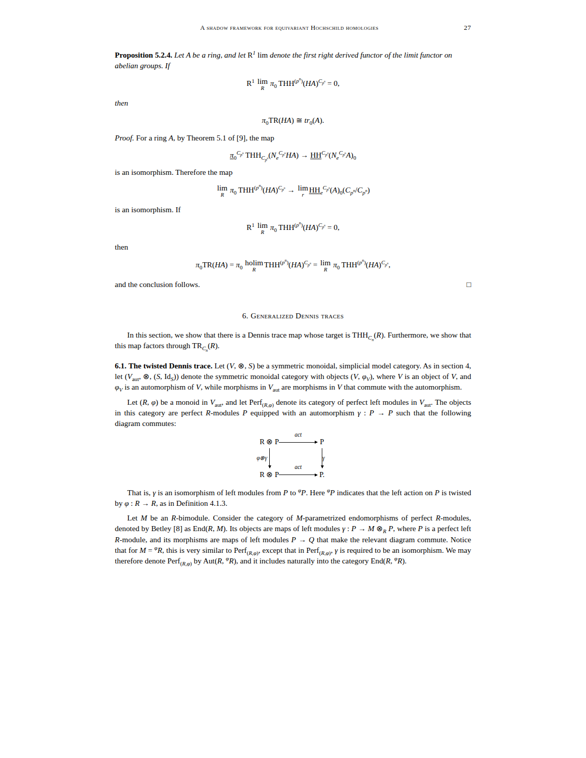A shadow framework for equivariant Hochschild homologies 27
Proposition 5.2.4. Let A be a ring, and let R1 lim denote the first right derived functor of the limit functor on abelian groups. If
R1 lim R π0 THH(pn)(HA)Cpn = 0,
then
π0TR(HA) ≅ tr0(A).
Proof. For a ring A, by Theorem 5.1 of [9], the map
π0Cpn THHCpn(NeCpnHA) → HHCpn(NeCpnA)0
is an isomorphism. Therefore the map
lim R π0 THH(pn)(HA)Cpn → lim r HHeCpn(A)0(Cpn/Cpn)
is an isomorphism. If
R1 lim R π0 THH(pn)(HA)Cpn = 0,
then
π0TR(HA) = π0 holim R THH(pn)(HA)Cpn = lim R π0 THH(pn)(HA)Cpn,
and the conclusion follows. □
6. Generalized Dennis traces
In this section, we show that there is a Dennis trace map whose target is THHCn(R). Furthermore, we show that this map factors through TRCn(R).
6.1. The twisted Dennis trace. Let (V, ⊗, S) be a symmetric monoidal, simplicial model category. As in section 4, let (Vaut, ⊗, (S, IdS)) denote the symmetric monoidal category with objects (V, φV), where V is an object of V, and φV is an automorphism of V, while morphisms in Vaut are morphisms in V that commute with the automorphism.
Let (R, φ) be a monoid in Vaut, and let Perf(R,φ) denote its category of perfect left modules in Vaut. The objects in this category are perfect R-modules P equipped with an automorphism γ : P → P such that the following diagram commutes:
R ⊗ P
act
P
φ⊗γ
γ
R ⊗ P
act
P.
That is, γ is an isomorphism of left modules from P to φP. Here φP indicates that the left action on P is twisted by φ : R → R, as in Definition 4.1.3.
Let M be an R-bimodule. Consider the category of M-parametrized endomorphisms of perfect R-modules, denoted by Betley [8] as End(R, M). Its objects are maps of left modules γ : P → M ⊗R P, where P is a perfect left R-module, and its morphisms are maps of left modules P → Q that make the relevant diagram commute. Notice that for M = φR, this is very similar to Perf(R,φ), except that in Perf(R,φ), γ is required to be an isomorphism. We may therefore denote Perf(R,φ) by Aut(R, φR), and it includes naturally into the category End(R, φR).